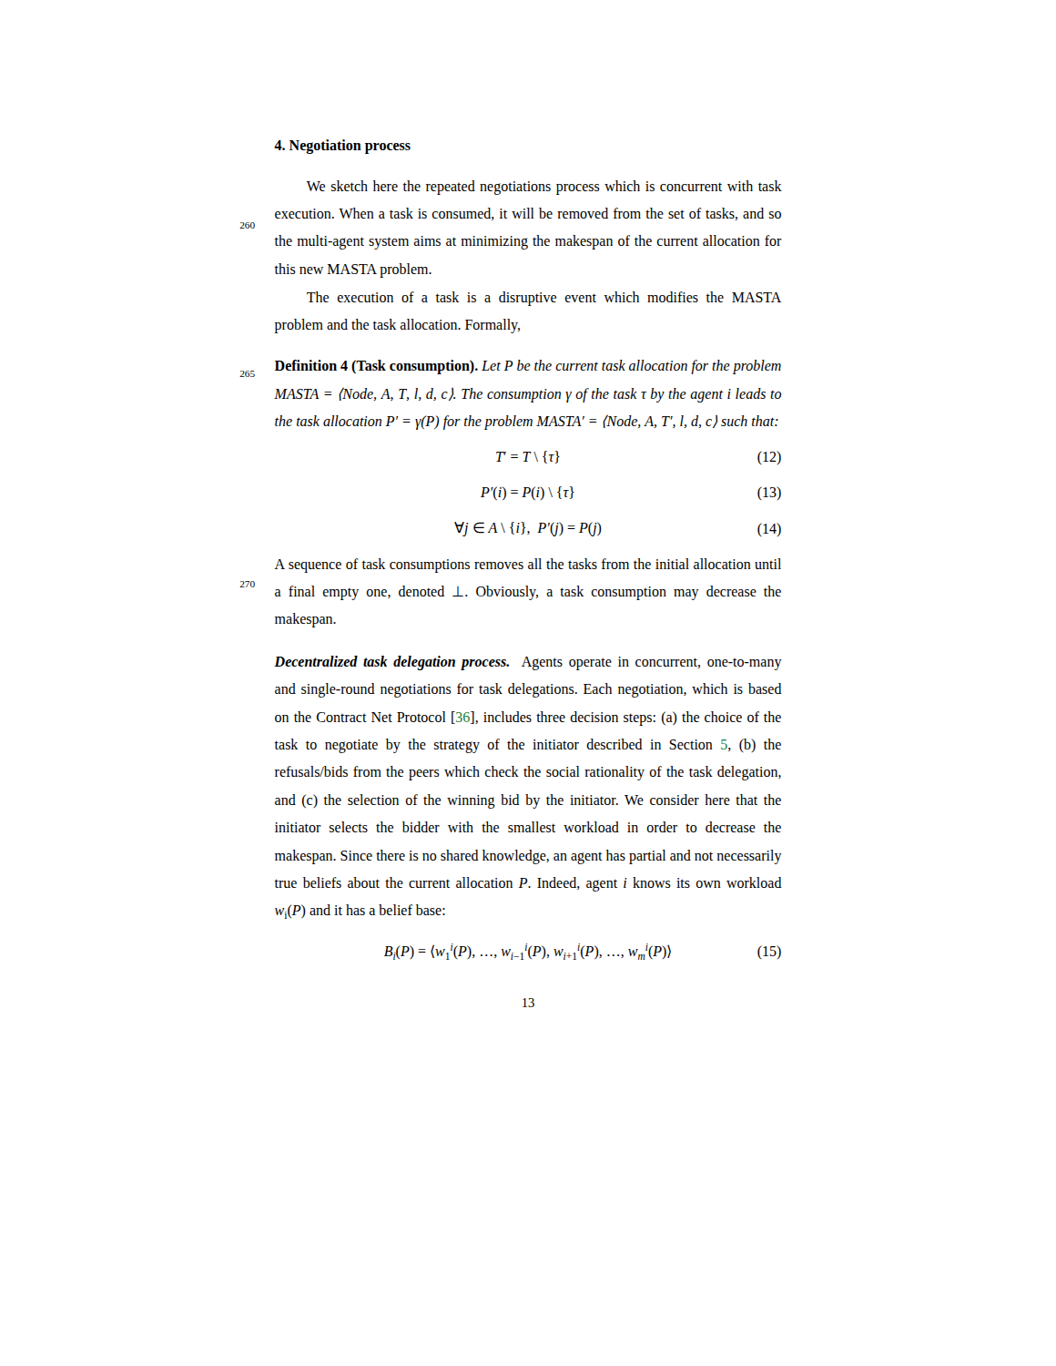4. Negotiation process
260
We sketch here the repeated negotiations process which is concurrent with task execution. When a task is consumed, it will be removed from the set of tasks, and so the multi-agent system aims at minimizing the makespan of the current allocation for this new MASTA problem.
The execution of a task is a disruptive event which modifies the MASTA problem and the task allocation. Formally,
265
Definition 4 (Task consumption). Let P be the current task allocation for the problem MASTA = ⟨Node, A, T, l, d, c⟩. The consumption γ of the task τ by the agent i leads to the task allocation P′ = γ(P) for the problem MASTA′ = ⟨Node, A, T′, l, d, c⟩ such that:
T′ = T \ {τ} (12)
P′(i) = P(i) \ {τ} (13)
∀j ∈ A \ {i}, P′(j) = P(j) (14)
A sequence of task consumptions removes all the tasks from the initial allocation until a final empty one, denoted ⊥. Obviously, a task consumption may decrease the makespan.
270
Decentralized task delegation process. Agents operate in concurrent, one-to-many and single-round negotiations for task delegations. Each negotiation, which is based on the Contract Net Protocol [36], includes three decision steps: (a) the choice of the task to negotiate by the strategy of the initiator described in Section 5, (b) the refusals/bids from the peers which check the social rationality of the task delegation, and (c) the selection of the winning bid by the initiator. We consider here that the initiator selects the bidder with the smallest workload in order to decrease the makespan. Since there is no shared knowledge, an agent has partial and not necessarily true beliefs about the current allocation P. Indeed, agent i knows its own workload wi(P) and it has a belief base:
Bi(P) = ⟨w1i(P), …, wi−1i(P), wi+1i(P), …, wmi(P)⟩ (15)
13